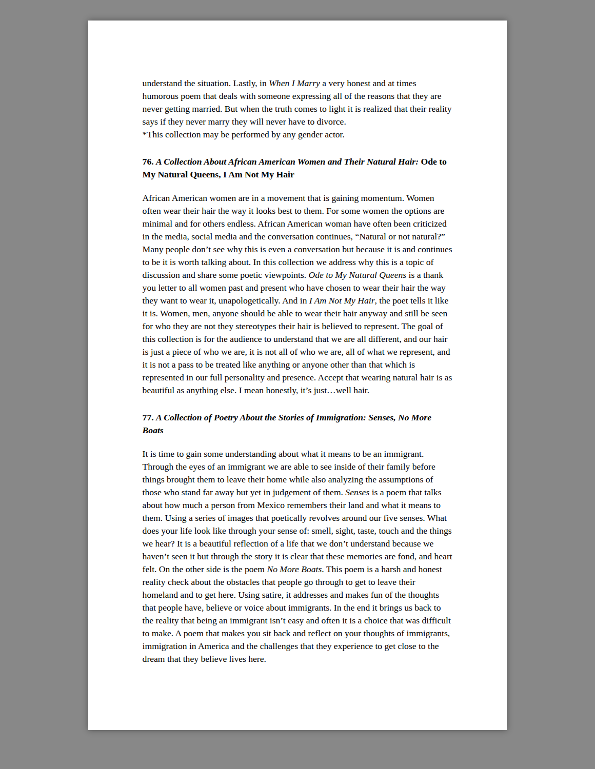understand the situation. Lastly, in When I Marry a very honest and at times humorous poem that deals with someone expressing all of the reasons that they are never getting married. But when the truth comes to light it is realized that their reality says if they never marry they will never have to divorce.
*This collection may be performed by any gender actor.
76. A Collection About African American Women and Their Natural Hair: Ode to My Natural Queens, I Am Not My Hair
African American women are in a movement that is gaining momentum. Women often wear their hair the way it looks best to them. For some women the options are minimal and for others endless. African American woman have often been criticized in the media, social media and the conversation continues, “Natural or not natural?” Many people don’t see why this is even a conversation but because it is and continues to be it is worth talking about. In this collection we address why this is a topic of discussion and share some poetic viewpoints. Ode to My Natural Queens is a thank you letter to all women past and present who have chosen to wear their hair the way they want to wear it, unapologetically. And in I Am Not My Hair, the poet tells it like it is. Women, men, anyone should be able to wear their hair anyway and still be seen for who they are not they stereotypes their hair is believed to represent. The goal of this collection is for the audience to understand that we are all different, and our hair is just a piece of who we are, it is not all of who we are, all of what we represent, and it is not a pass to be treated like anything or anyone other than that which is represented in our full personality and presence. Accept that wearing natural hair is as beautiful as anything else. I mean honestly, it’s just…well hair.
77. A Collection of Poetry About the Stories of Immigration: Senses, No More Boats
It is time to gain some understanding about what it means to be an immigrant. Through the eyes of an immigrant we are able to see inside of their family before things brought them to leave their home while also analyzing the assumptions of those who stand far away but yet in judgement of them. Senses is a poem that talks about how much a person from Mexico remembers their land and what it means to them. Using a series of images that poetically revolves around our five senses. What does your life look like through your sense of: smell, sight, taste, touch and the things we hear? It is a beautiful reflection of a life that we don’t understand because we haven’t seen it but through the story it is clear that these memories are fond, and heart felt. On the other side is the poem No More Boats. This poem is a harsh and honest reality check about the obstacles that people go through to get to leave their homeland and to get here. Using satire, it addresses and makes fun of the thoughts that people have, believe or voice about immigrants. In the end it brings us back to the reality that being an immigrant isn’t easy and often it is a choice that was difficult to make. A poem that makes you sit back and reflect on your thoughts of immigrants, immigration in America and the challenges that they experience to get close to the dream that they believe lives here.